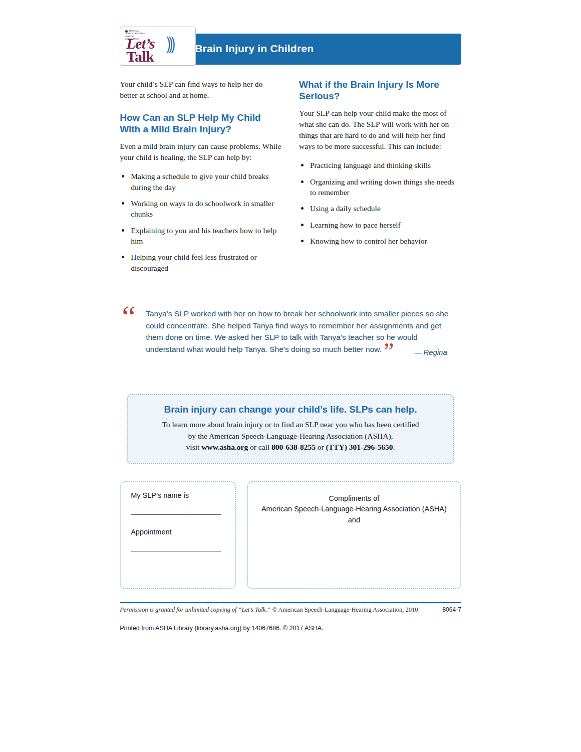Brain Injury in Children
AMERICAN
SPEECH-LANGUAGE-
HEARING
ASSOCIATION
Let’s
)))
Talk
Your child’s SLP can find ways to help her do better at school and at home.
How Can an SLP Help My Child
With a Mild Brain Injury?
Even a mild brain injury can cause problems. While your child is healing, the SLP can help by:
Making a schedule to give your child breaks during the day
Working on ways to do schoolwork in smaller chunks
Explaining to you and his teachers how to help him
Helping your child feel less frustrated or discouraged
What if the Brain Injury Is More
Serious?
Your SLP can help your child make the most of what she can do. The SLP will work with her on things that are hard to do and will help her find ways to be more successful. This can include:
Practicing language and thinking skills
Organizing and writing down things she needs to remember
Using a daily schedule
Learning how to pace herself
Knowing how to control her behavior
“
Tanya’s SLP worked with her on how to break her schoolwork into smaller pieces so she could concentrate. She helped Tanya find ways to remember her assignments and get them done on time. We asked her SLP to talk with Tanya’s teacher so he would understand what would help Tanya. She’s doing so much better now.”
— Regina
Brain injury can change your child’s life. SLPs can help.
To learn more about brain injury or to find an SLP near you who has been certified
by the American Speech-Language-Hearing Association (ASHA),
visit www.asha.org or call 800-638-8255 or (TTY) 301-296-5650.
My SLP’s name is
Appointment
Compliments of
American Speech-Language-Hearing Association (ASHA)
and
Permission is granted for unlimited copying of “Let’s Talk.” © American Speech-Language-Hearing Association, 2010
8064-7
Printed from ASHA Library (library.asha.org) by 14067686. © 2017 ASHA.